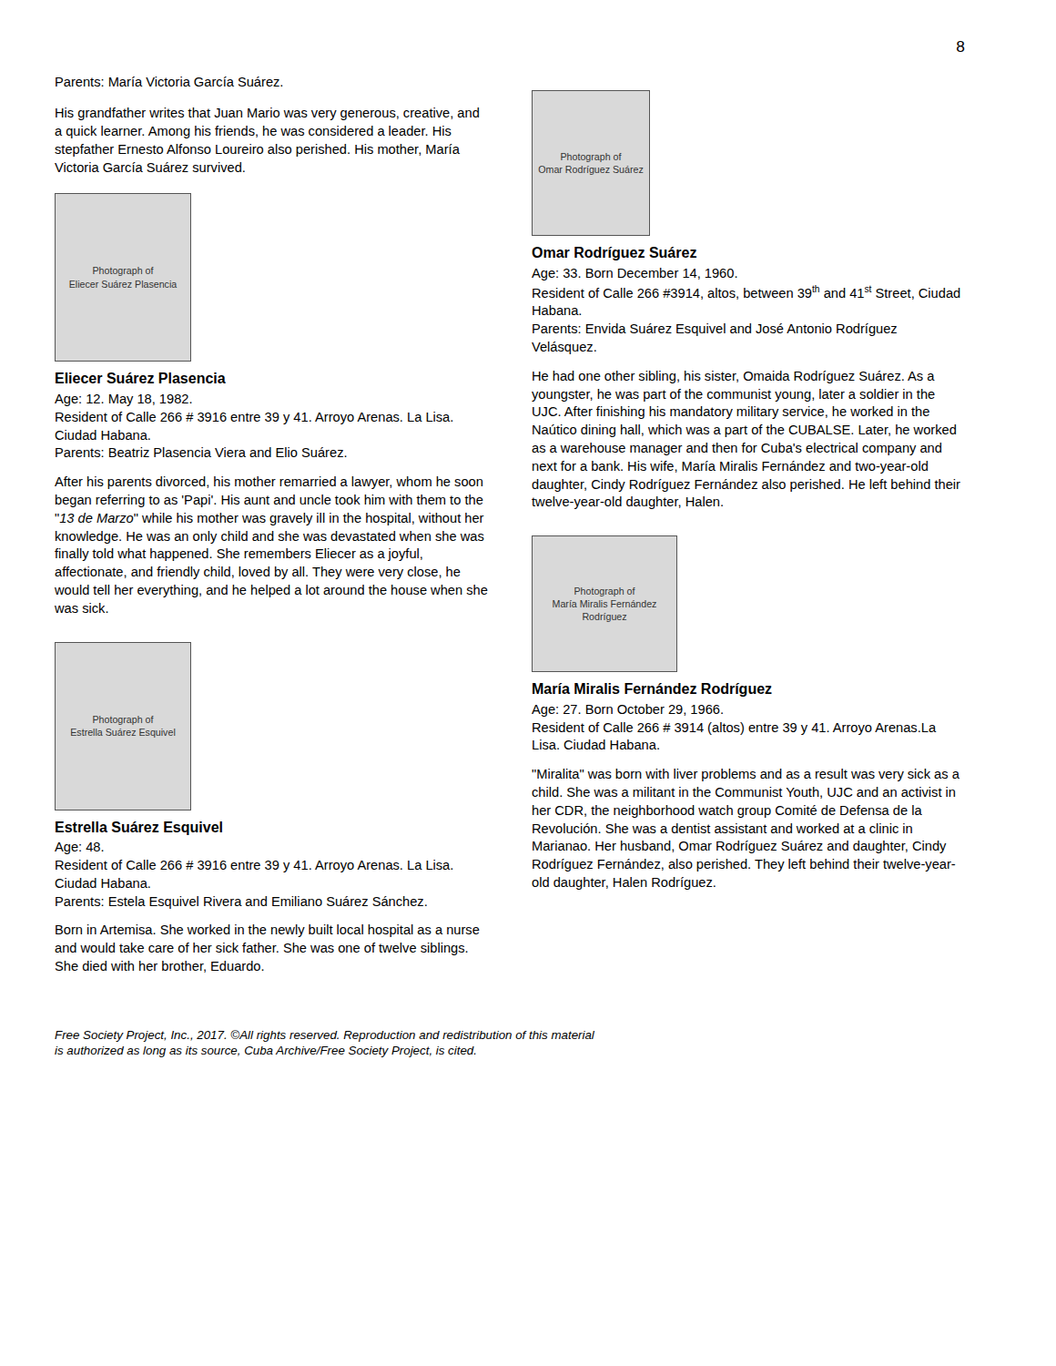8
Parents: María Victoria García Suárez.
His grandfather writes that Juan Mario was very generous, creative, and a quick learner. Among his friends, he was considered a leader. His stepfather Ernesto Alfonso Loureiro also perished. His mother, María Victoria García Suárez survived.
Photograph of
Eliecer Suárez Plasencia
Eliecer Suárez Plasencia
Age: 12. May 18, 1982.
Resident of Calle 266 # 3916 entre 39 y 41. Arroyo Arenas. La Lisa. Ciudad Habana.
Parents: Beatriz Plasencia Viera and Elio Suárez.
After his parents divorced, his mother remarried a lawyer, whom he soon began referring to as 'Papi'. His aunt and uncle took him with them to the "13 de Marzo" while his mother was gravely ill in the hospital, without her knowledge. He was an only child and she was devastated when she was finally told what happened. She remembers Eliecer as a joyful, affectionate, and friendly child, loved by all. They were very close, he would tell her everything, and he helped a lot around the house when she was sick.
Photograph of
Estrella Suárez Esquivel
Estrella Suárez Esquivel
Age: 48.
Resident of Calle 266 # 3916 entre 39 y 41. Arroyo Arenas. La Lisa. Ciudad Habana.
Parents: Estela Esquivel Rivera and Emiliano Suárez Sánchez.
Born in Artemisa. She worked in the newly built local hospital as a nurse and would take care of her sick father. She was one of twelve siblings. She died with her brother, Eduardo.
Photograph of
Omar Rodríguez Suárez
Omar Rodríguez Suárez
Age: 33. Born December 14, 1960.
Resident of Calle 266 #3914, altos, between 39th and 41st Street, Ciudad Habana.
Parents: Envida Suárez Esquivel and José Antonio Rodríguez Velásquez.
He had one other sibling, his sister, Omaida Rodríguez Suárez. As a youngster, he was part of the communist young, later a soldier in the UJC. After finishing his mandatory military service, he worked in the Naútico dining hall, which was a part of the CUBALSE. Later, he worked as a warehouse manager and then for Cuba's electrical company and next for a bank. His wife, María Miralis Fernández and two-year-old daughter, Cindy Rodríguez Fernández also perished. He left behind their twelve-year-old daughter, Halen.
Photograph of
María Miralis Fernández Rodríguez
María Miralis Fernández Rodríguez
Age: 27. Born October 29, 1966.
Resident of Calle 266 # 3914 (altos) entre 39 y 41. Arroyo Arenas.La Lisa. Ciudad Habana.
"Miralita" was born with liver problems and as a result was very sick as a child. She was a militant in the Communist Youth, UJC and an activist in her CDR, the neighborhood watch group Comité de Defensa de la Revolución. She was a dentist assistant and worked at a clinic in Marianao. Her husband, Omar Rodríguez Suárez and daughter, Cindy Rodríguez Fernández, also perished. They left behind their twelve-year-old daughter, Halen Rodríguez.
Free Society Project, Inc., 2017. ©All rights reserved. Reproduction and redistribution of this material
is authorized as long as its source, Cuba Archive/Free Society Project, is cited.